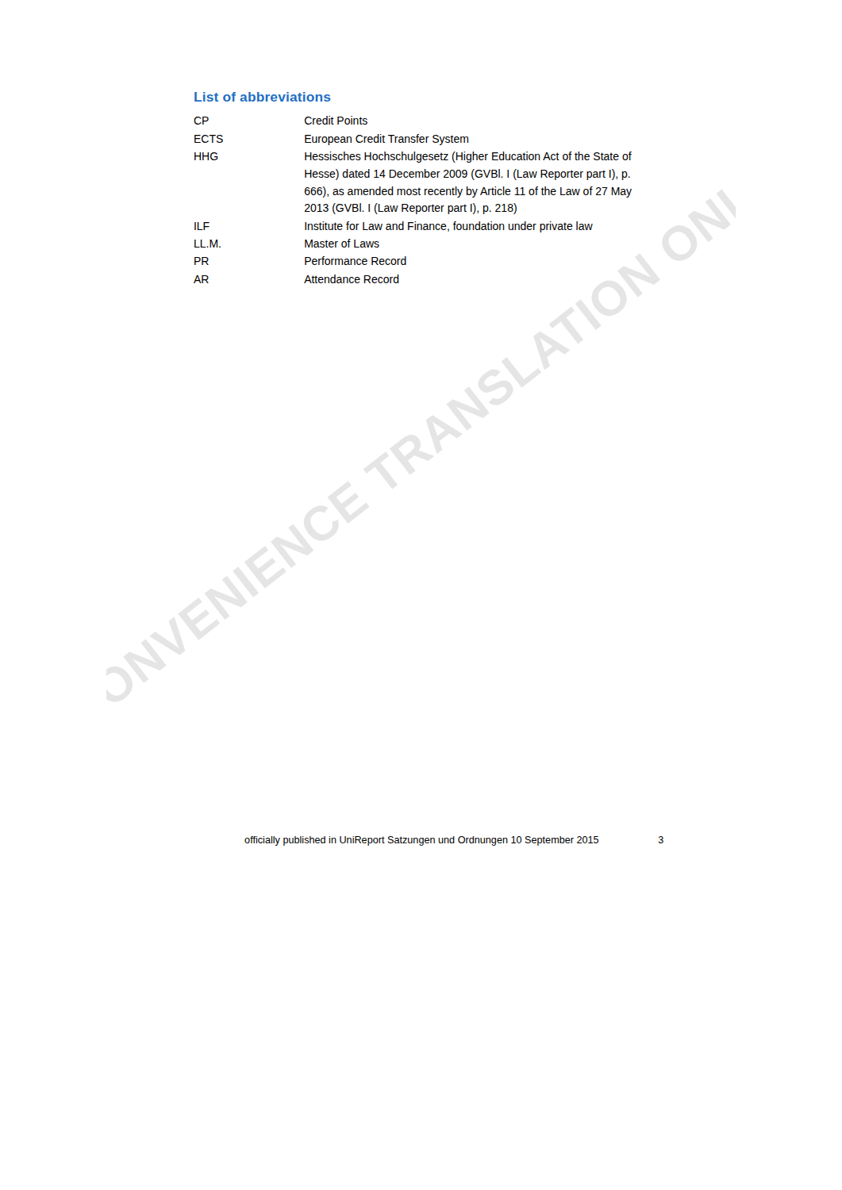CONVENIENCE TRANSLATION ONLY
List of abbreviations
| CP | Credit Points |
| ECTS | European Credit Transfer System |
| HHG | Hessisches Hochschulgesetz (Higher Education Act of the State of Hesse) dated 14 December 2009 (GVBl. I (Law Reporter part I), p. 666), as amended most recently by Article 11 of the Law of 27 May 2013 (GVBl. I (Law Reporter part I), p. 218) |
| ILF | Institute for Law and Finance, foundation under private law |
| LL.M. | Master of Laws |
| PR | Performance Record |
| AR | Attendance Record |
officially published in UniReport Satzungen und Ordnungen 10 September 2015 3